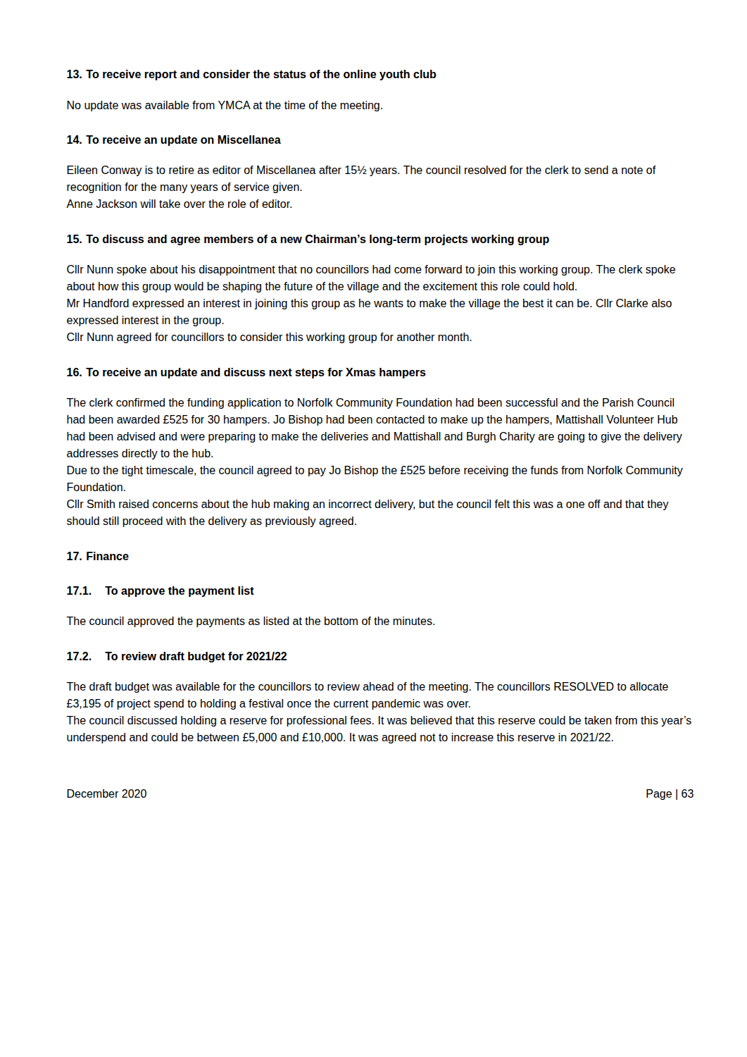13. To receive report and consider the status of the online youth club
No update was available from YMCA at the time of the meeting.
14. To receive an update on Miscellanea
Eileen Conway is to retire as editor of Miscellanea after 15½ years. The council resolved for the clerk to send a note of recognition for the many years of service given.
Anne Jackson will take over the role of editor.
15. To discuss and agree members of a new Chairman’s long-term projects working group
Cllr Nunn spoke about his disappointment that no councillors had come forward to join this working group. The clerk spoke about how this group would be shaping the future of the village and the excitement this role could hold.
Mr Handford expressed an interest in joining this group as he wants to make the village the best it can be. Cllr Clarke also expressed interest in the group.
Cllr Nunn agreed for councillors to consider this working group for another month.
16. To receive an update and discuss next steps for Xmas hampers
The clerk confirmed the funding application to Norfolk Community Foundation had been successful and the Parish Council had been awarded £525 for 30 hampers. Jo Bishop had been contacted to make up the hampers, Mattishall Volunteer Hub had been advised and were preparing to make the deliveries and Mattishall and Burgh Charity are going to give the delivery addresses directly to the hub.
Due to the tight timescale, the council agreed to pay Jo Bishop the £525 before receiving the funds from Norfolk Community Foundation.
Cllr Smith raised concerns about the hub making an incorrect delivery, but the council felt this was a one off and that they should still proceed with the delivery as previously agreed.
17. Finance
17.1. To approve the payment list
The council approved the payments as listed at the bottom of the minutes.
17.2. To review draft budget for 2021/22
The draft budget was available for the councillors to review ahead of the meeting. The councillors RESOLVED to allocate £3,195 of project spend to holding a festival once the current pandemic was over.
The council discussed holding a reserve for professional fees. It was believed that this reserve could be taken from this year’s underspend and could be between £5,000 and £10,000. It was agreed not to increase this reserve in 2021/22.
December 2020 Page | 63